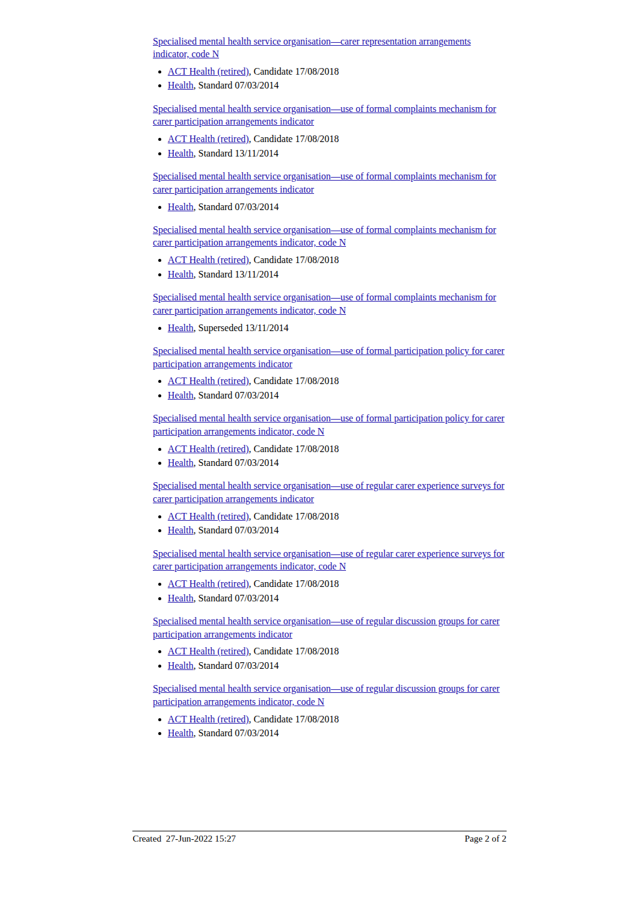Specialised mental health service organisation—carer representation arrangements indicator, code N
ACT Health (retired), Candidate 17/08/2018
Health, Standard 07/03/2014
Specialised mental health service organisation—use of formal complaints mechanism for carer participation arrangements indicator
ACT Health (retired), Candidate 17/08/2018
Health, Standard 13/11/2014
Specialised mental health service organisation—use of formal complaints mechanism for carer participation arrangements indicator
Health, Standard 07/03/2014
Specialised mental health service organisation—use of formal complaints mechanism for carer participation arrangements indicator, code N
ACT Health (retired), Candidate 17/08/2018
Health, Standard 13/11/2014
Specialised mental health service organisation—use of formal complaints mechanism for carer participation arrangements indicator, code N
Health, Superseded 13/11/2014
Specialised mental health service organisation—use of formal participation policy for carer participation arrangements indicator
ACT Health (retired), Candidate 17/08/2018
Health, Standard 07/03/2014
Specialised mental health service organisation—use of formal participation policy for carer participation arrangements indicator, code N
ACT Health (retired), Candidate 17/08/2018
Health, Standard 07/03/2014
Specialised mental health service organisation—use of regular carer experience surveys for carer participation arrangements indicator
ACT Health (retired), Candidate 17/08/2018
Health, Standard 07/03/2014
Specialised mental health service organisation—use of regular carer experience surveys for carer participation arrangements indicator, code N
ACT Health (retired), Candidate 17/08/2018
Health, Standard 07/03/2014
Specialised mental health service organisation—use of regular discussion groups for carer participation arrangements indicator
ACT Health (retired), Candidate 17/08/2018
Health, Standard 07/03/2014
Specialised mental health service organisation—use of regular discussion groups for carer participation arrangements indicator, code N
ACT Health (retired), Candidate 17/08/2018
Health, Standard 07/03/2014
Created 27-Jun-2022 15:27 Page 2 of 2